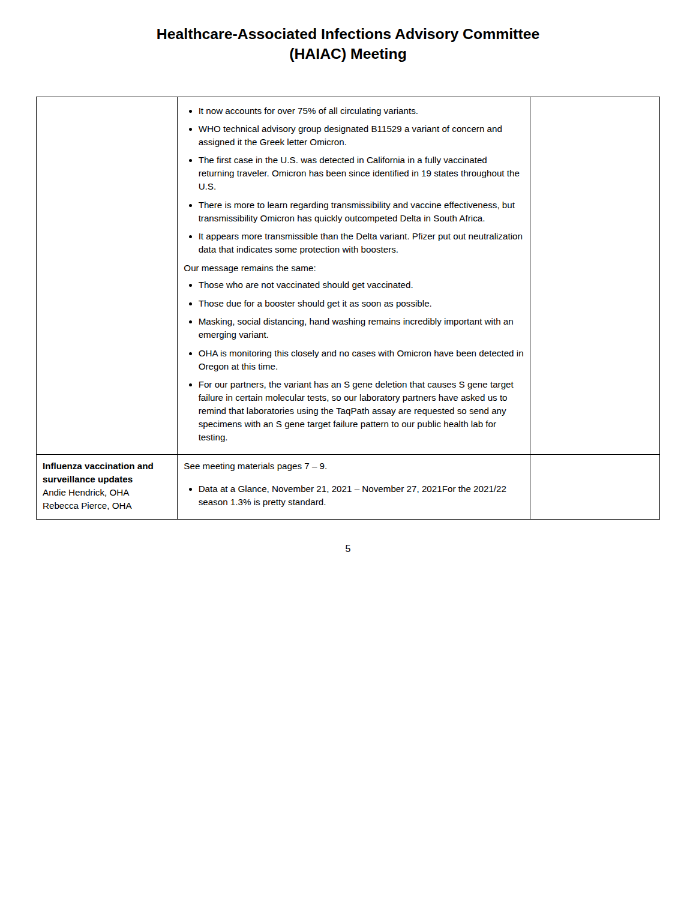Healthcare-Associated Infections Advisory Committee
(HAIAC) Meeting
| | It now accounts for over 75% of all circulating variants. WHO technical advisory group designated B11529 a variant of concern and assigned it the Greek letter Omicron. The first case in the U.S. was detected in California in a fully vaccinated returning traveler. Omicron has been since identified in 19 states throughout the U.S. There is more to learn regarding transmissibility and vaccine effectiveness, but transmissibility Omicron has quickly outcompeted Delta in South Africa. It appears more transmissible than the Delta variant. Pfizer put out neutralization data that indicates some protection with boosters. Our message remains the same: Those who are not vaccinated should get vaccinated. Those due for a booster should get it as soon as possible. Masking, social distancing, hand washing remains incredibly important with an emerging variant. OHA is monitoring this closely and no cases with Omicron have been detected in Oregon at this time. For our partners, the variant has an S gene deletion that causes S gene target failure in certain molecular tests, so our laboratory partners have asked us to remind that laboratories using the TaqPath assay are requested so send any specimens with an S gene target failure pattern to our public health lab for testing. | |
| Influenza vaccination and surveillance updates Andie Hendrick, OHA Rebecca Pierce, OHA | See meeting materials pages 7 – 9. Data at a Glance, November 21, 2021 – November 27, 2021For the 2021/22 season 1.3% is pretty standard. | |
5